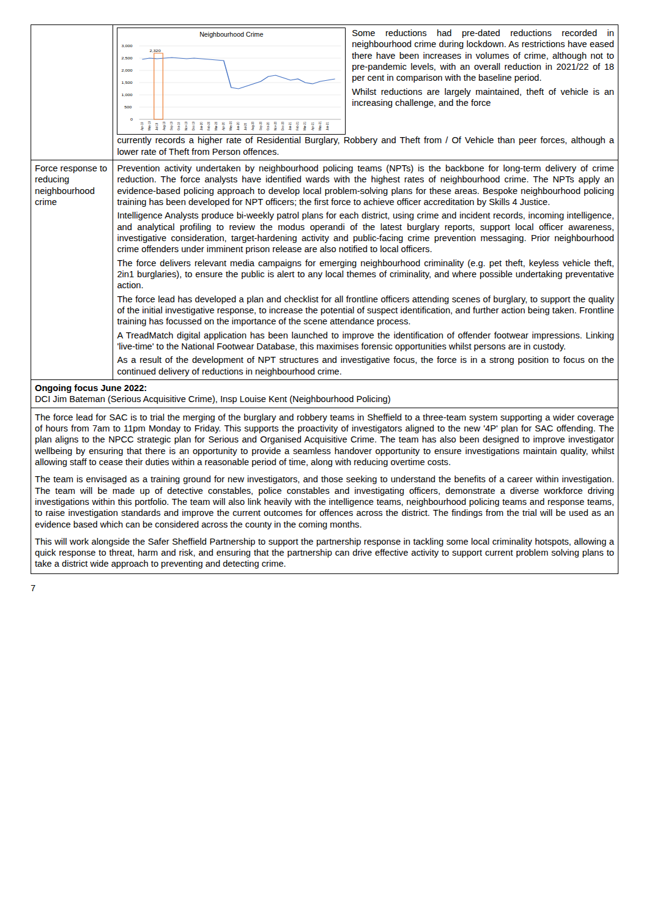| | Neighbourhood Crime 3,000 2,500 2,000 1,500 1,000 500 0 2,320 Apr-19 May-19 Jul-19 Aug-19 Sep-19 Oct-19 Nov-19 Dec-19 Jan-20 Feb-20 Mar-20 Apr-20 May-20 Jun-20 Jul-20 Aug-20 Sep-20 Oct-20 Nov-20 Dec-20 Jan-21 Feb-21 Mar-21 Apr-21 May-21 Jun-21 Some reductions had pre-dated reductions recorded in neighbourhood crime during lockdown. As restrictions have eased there have been increases in volumes of crime, although not to pre-pandemic levels, with an overall reduction in 2021/22 of 18 per cent in comparison with the baseline period. Whilst reductions are largely maintained, theft of vehicle is an increasing challenge, and the force currently records a higher rate of Residential Burglary, Robbery and Theft from / Of Vehicle than peer forces, although a lower rate of Theft from Person offences. |
| Force response to reducing neighbourhood crime | Prevention activity undertaken by neighbourhood policing teams (NPTs) is the backbone for long-term delivery of crime reduction. The force analysts have identified wards with the highest rates of neighbourhood crime. The NPTs apply an evidence-based policing approach to develop local problem-solving plans for these areas. Bespoke neighbourhood policing training has been developed for NPT officers; the first force to achieve officer accreditation by Skills 4 Justice. Intelligence Analysts produce bi-weekly patrol plans for each district, using crime and incident records, incoming intelligence, and analytical profiling to review the modus operandi of the latest burglary reports, support local officer awareness, investigative consideration, target-hardening activity and public-facing crime prevention messaging. Prior neighbourhood crime offenders under imminent prison release are also notified to local officers. The force delivers relevant media campaigns for emerging neighbourhood criminality (e.g. pet theft, keyless vehicle theft, 2in1 burglaries), to ensure the public is alert to any local themes of criminality, and where possible undertaking preventative action. The force lead has developed a plan and checklist for all frontline officers attending scenes of burglary, to support the quality of the initial investigative response, to increase the potential of suspect identification, and further action being taken. Frontline training has focussed on the importance of the scene attendance process. A TreadMatch digital application has been launched to improve the identification of offender footwear impressions. Linking 'live-time' to the National Footwear Database, this maximises forensic opportunities whilst persons are in custody. As a result of the development of NPT structures and investigative focus, the force is in a strong position to focus on the continued delivery of reductions in neighbourhood crime. |
Ongoing focus June 2022:
DCI Jim Bateman (Serious Acquisitive Crime), Insp Louise Kent (Neighbourhood Policing)
The force lead for SAC is to trial the merging of the burglary and robbery teams in Sheffield to a three-team system supporting a wider coverage of hours from 7am to 11pm Monday to Friday. This supports the proactivity of investigators aligned to the new '4P' plan for SAC offending. The plan aligns to the NPCC strategic plan for Serious and Organised Acquisitive Crime. The team has also been designed to improve investigator wellbeing by ensuring that there is an opportunity to provide a seamless handover opportunity to ensure investigations maintain quality, whilst allowing staff to cease their duties within a reasonable period of time, along with reducing overtime costs.
The team is envisaged as a training ground for new investigators, and those seeking to understand the benefits of a career within investigation. The team will be made up of detective constables, police constables and investigating officers, demonstrate a diverse workforce driving investigations within this portfolio. The team will also link heavily with the intelligence teams, neighbourhood policing teams and response teams, to raise investigation standards and improve the current outcomes for offences across the district. The findings from the trial will be used as an evidence based which can be considered across the county in the coming months.
This will work alongside the Safer Sheffield Partnership to support the partnership response in tackling some local criminality hotspots, allowing a quick response to threat, harm and risk, and ensuring that the partnership can drive effective activity to support current problem solving plans to take a district wide approach to preventing and detecting crime.
7